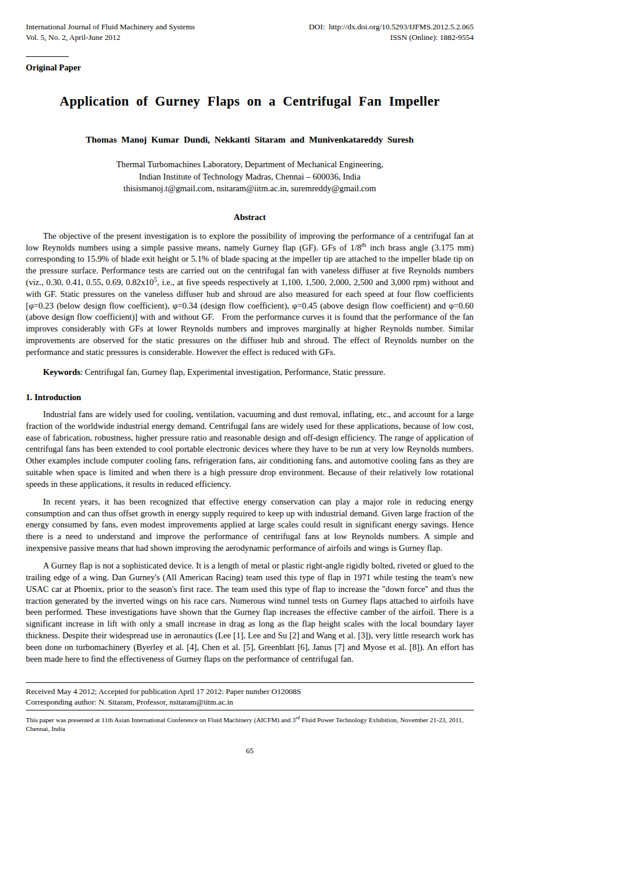International Journal of Fluid Machinery and Systems
Vol. 5, No. 2, April-June 2012
DOI: http://dx.doi.org/10.5293/IJFMS.2012.5.2.065
ISSN (Online): 1882-9554
Original Paper
Application of Gurney Flaps on a Centrifugal Fan Impeller
Thomas Manoj Kumar Dundi, Nekkanti Sitaram and Munivenkatareddy Suresh
Thermal Turbomachines Laboratory, Department of Mechanical Engineering,
Indian Institute of Technology Madras, Chennai – 600036, India
thisismanoj.t@gmail.com, nsitaram@iitm.ac.in, suremreddy@gmail.com
Abstract
The objective of the present investigation is to explore the possibility of improving the performance of a centrifugal fan at low Reynolds numbers using a simple passive means, namely Gurney flap (GF). GFs of 1/8th inch brass angle (3.175 mm) corresponding to 15.9% of blade exit height or 5.1% of blade spacing at the impeller tip are attached to the impeller blade tip on the pressure surface. Performance tests are carried out on the centrifugal fan with vaneless diffuser at five Reynolds numbers (viz., 0.30, 0.41, 0.55, 0.69, 0.82x105, i.e., at five speeds respectively at 1,100, 1,500, 2,000, 2,500 and 3,000 rpm) without and with GF. Static pressures on the vaneless diffuser hub and shroud are also measured for each speed at four flow coefficients [φ=0.23 (below design flow coefficient), φ=0.34 (design flow coefficient), φ=0.45 (above design flow coefficient) and φ=0.60 (above design flow coefficient)] with and without GF. From the performance curves it is found that the performance of the fan improves considerably with GFs at lower Reynolds numbers and improves marginally at higher Reynolds number. Similar improvements are observed for the static pressures on the diffuser hub and shroud. The effect of Reynolds number on the performance and static pressures is considerable. However the effect is reduced with GFs.
Keywords: Centrifugal fan, Gurney flap, Experimental investigation, Performance, Static pressure.
1. Introduction
Industrial fans are widely used for cooling, ventilation, vacuuming and dust removal, inflating, etc., and account for a large fraction of the worldwide industrial energy demand. Centrifugal fans are widely used for these applications, because of low cost, ease of fabrication, robustness, higher pressure ratio and reasonable design and off-design efficiency. The range of application of centrifugal fans has been extended to cool portable electronic devices where they have to be run at very low Reynolds numbers. Other examples include computer cooling fans, refrigeration fans, air conditioning fans, and automotive cooling fans as they are suitable when space is limited and when there is a high pressure drop environment. Because of their relatively low rotational speeds in these applications, it results in reduced efficiency.
In recent years, it has been recognized that effective energy conservation can play a major role in reducing energy consumption and can thus offset growth in energy supply required to keep up with industrial demand. Given large fraction of the energy consumed by fans, even modest improvements applied at large scales could result in significant energy savings. Hence there is a need to understand and improve the performance of centrifugal fans at low Reynolds numbers. A simple and inexpensive passive means that had shown improving the aerodynamic performance of airfoils and wings is Gurney flap.
A Gurney flap is not a sophisticated device. It is a length of metal or plastic right-angle rigidly bolted, riveted or glued to the trailing edge of a wing. Dan Gurney's (All American Racing) team used this type of flap in 1971 while testing the team's new USAC car at Phoenix, prior to the season's first race. The team used this type of flap to increase the ''down force'' and thus the traction generated by the inverted wings on his race cars. Numerous wind tunnel tests on Gurney flaps attached to airfoils have been performed. These investigations have shown that the Gurney flap increases the effective camber of the airfoil. There is a significant increase in lift with only a small increase in drag as long as the flap height scales with the local boundary layer thickness. Despite their widespread use in aeronautics (Lee [1], Lee and Su [2] and Wang et al. [3]), very little research work has been done on turbomachinery (Byerley et al. [4], Chen et al. [5], Greenblatt [6], Janus [7] and Myose et al. [8]). An effort has been made here to find the effectiveness of Gurney flaps on the performance of centrifugal fan.
Received May 4 2012; Accepted for publication April 17 2012: Paper number O12008S
Corresponding author: N. Sitaram, Professor, nsitaram@iitm.ac.in
This paper was presented at 11th Asian International Conference on Fluid Machinery (AICFM) and 3rd Fluid Power Technology Exhibition, November 21-23, 2011, Chennai, India
65